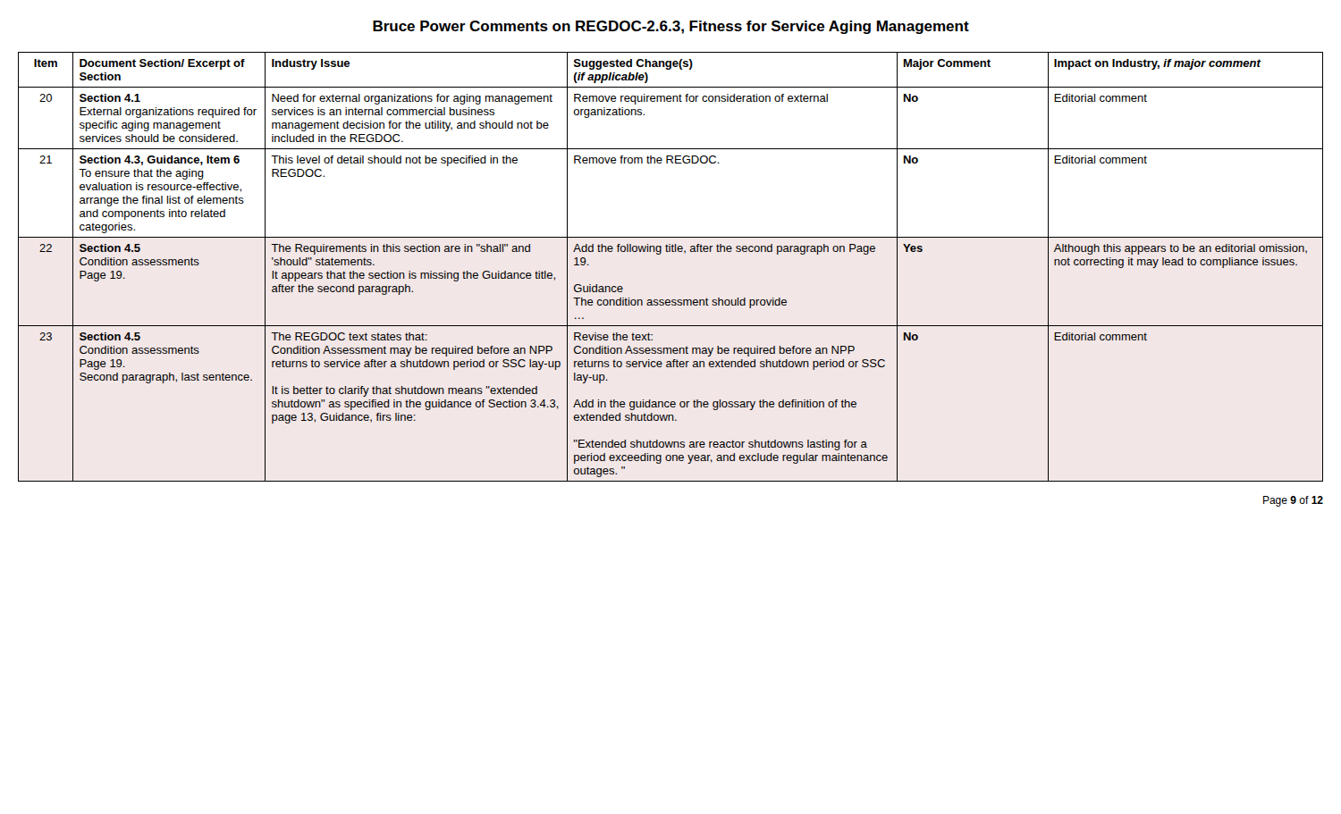Bruce Power Comments on REGDOC-2.6.3, Fitness for Service Aging Management
| Item | Document Section/ Excerpt of Section | Industry Issue | Suggested Change(s) ( if applicable ) | Major Comment | Impact on Industry, if major comment |
| --- | --- | --- | --- | --- | --- |
| 20 | Section 4.1 External organizations required for specific aging management services should be considered. | Need for external organizations for aging management services is an internal commercial business management decision for the utility, and should not be included in the REGDOC. | Remove requirement for consideration of external organizations. | No | Editorial comment |
| 21 | Section 4.3, Guidance, Item 6 To ensure that the aging evaluation is resource-effective, arrange the final list of elements and components into related categories. | This level of detail should not be specified in the REGDOC. | Remove from the REGDOC. | No | Editorial comment |
| 22 | Section 4.5 Condition assessments Page 19. | The Requirements in this section are in "shall" and 'should" statements. It appears that the section is missing the Guidance title, after the second paragraph. | Add the following title, after the second paragraph on Page 19. Guidance The condition assessment should provide … | Yes | Although this appears to be an editorial omission, not correcting it may lead to compliance issues. |
| 23 | Section 4.5 Condition assessments Page 19. Second paragraph, last sentence. | The REGDOC text states that: Condition Assessment may be required before an NPP returns to service after a shutdown period or SSC lay-up It is better to clarify that shutdown means "extended shutdown" as specified in the guidance of Section 3.4.3, page 13, Guidance, firs line: | Revise the text: Condition Assessment may be required before an NPP returns to service after an extended shutdown period or SSC lay-up. Add in the guidance or the glossary the definition of the extended shutdown. "Extended shutdowns are reactor shutdowns lasting for a period exceeding one year, and exclude regular maintenance outages. " | No | Editorial comment |
Page 9 of 12